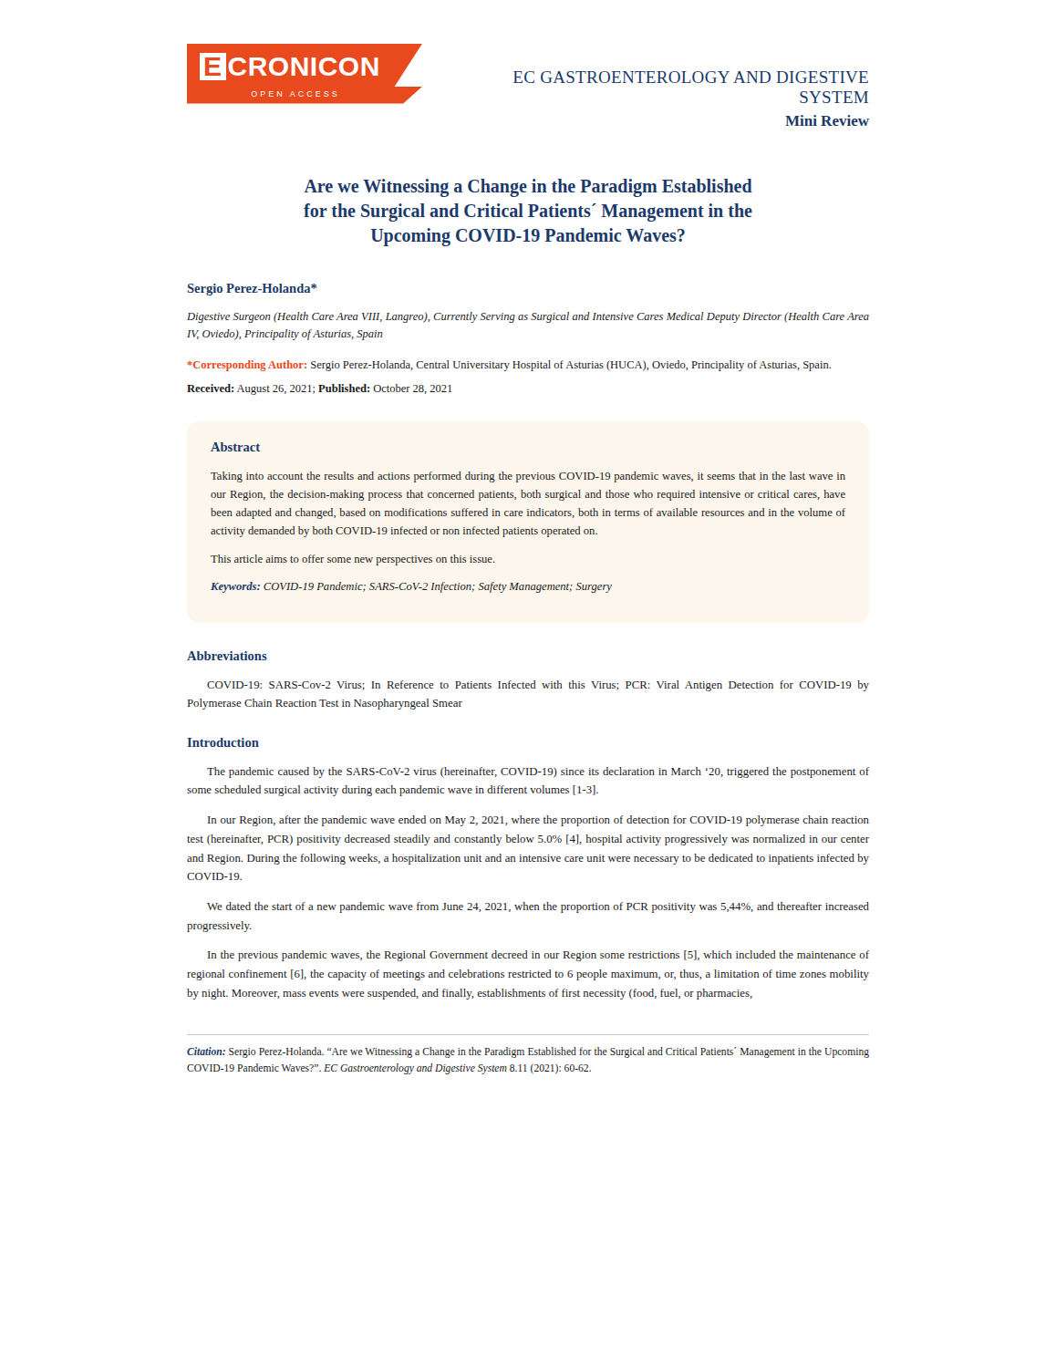ECRONICON
OPEN ACCESS
EC GASTROENTEROLOGY AND DIGESTIVE SYSTEM
Mini Review
Are we Witnessing a Change in the Paradigm Established
for the Surgical and Critical Patients´ Management in the
Upcoming COVID-19 Pandemic Waves?
Sergio Perez-Holanda*
Digestive Surgeon (Health Care Area VIII, Langreo), Currently Serving as Surgical and Intensive Cares Medical Deputy Director (Health Care Area IV, Oviedo), Principality of Asturias, Spain
*Corresponding Author: Sergio Perez-Holanda, Central Universitary Hospital of Asturias (HUCA), Oviedo, Principality of Asturias, Spain.
Received: August 26, 2021; Published: October 28, 2021
Abstract
Taking into account the results and actions performed during the previous COVID-19 pandemic waves, it seems that in the last wave in our Region, the decision-making process that concerned patients, both surgical and those who required intensive or critical cares, have been adapted and changed, based on modifications suffered in care indicators, both in terms of available resources and in the volume of activity demanded by both COVID-19 infected or non infected patients operated on.
This article aims to offer some new perspectives on this issue.
Keywords: COVID-19 Pandemic; SARS-CoV-2 Infection; Safety Management; Surgery
Abbreviations
COVID-19: SARS-Cov-2 Virus; In Reference to Patients Infected with this Virus; PCR: Viral Antigen Detection for COVID-19 by Polymerase Chain Reaction Test in Nasopharyngeal Smear
Introduction
The pandemic caused by the SARS-CoV-2 virus (hereinafter, COVID-19) since its declaration in March ‘20, triggered the postponement of some scheduled surgical activity during each pandemic wave in different volumes [1-3].
In our Region, after the pandemic wave ended on May 2, 2021, where the proportion of detection for COVID-19 polymerase chain reaction test (hereinafter, PCR) positivity decreased steadily and constantly below 5.0% [4], hospital activity progressively was normalized in our center and Region. During the following weeks, a hospitalization unit and an intensive care unit were necessary to be dedicated to inpatients infected by COVID-19.
We dated the start of a new pandemic wave from June 24, 2021, when the proportion of PCR positivity was 5,44%, and thereafter increased progressively.
In the previous pandemic waves, the Regional Government decreed in our Region some restrictions [5], which included the maintenance of regional confinement [6], the capacity of meetings and celebrations restricted to 6 people maximum, or, thus, a limitation of time zones mobility by night. Moreover, mass events were suspended, and finally, establishments of first necessity (food, fuel, or pharmacies,
Citation: Sergio Perez-Holanda. “Are we Witnessing a Change in the Paradigm Established for the Surgical and Critical Patients´ Management in the Upcoming COVID-19 Pandemic Waves?”. EC Gastroenterology and Digestive System 8.11 (2021): 60-62.